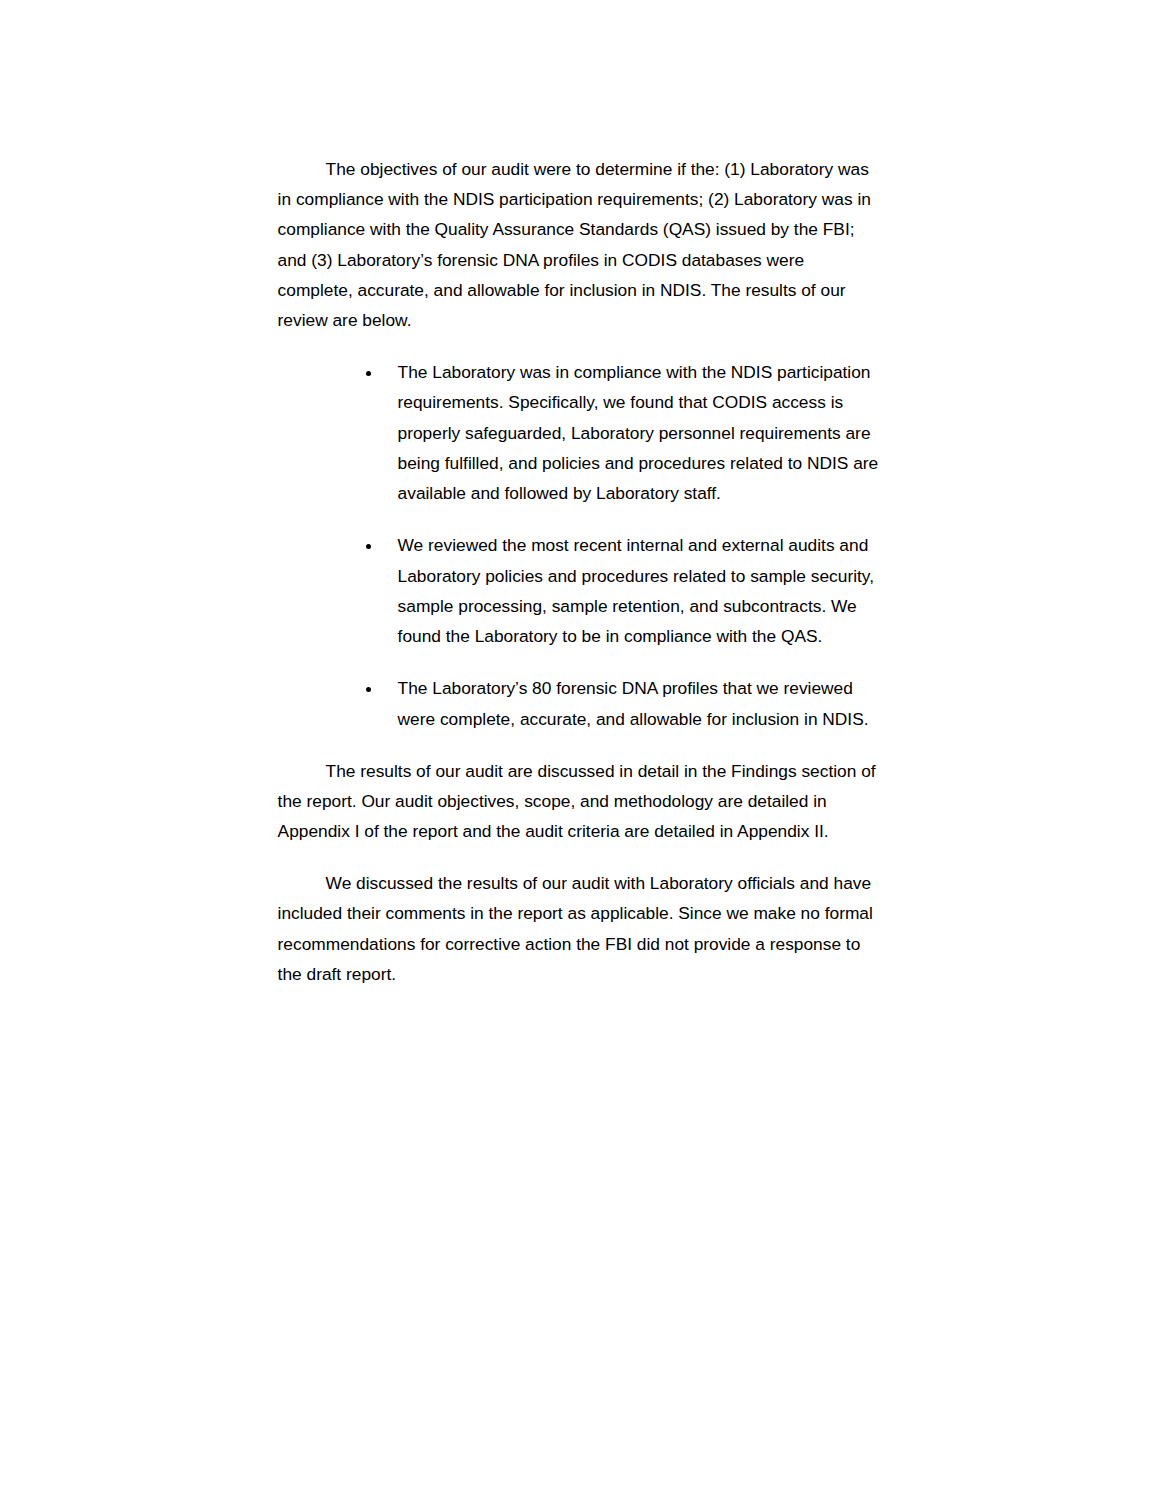The objectives of our audit were to determine if the: (1) Laboratory was in compliance with the NDIS participation requirements; (2) Laboratory was in compliance with the Quality Assurance Standards (QAS) issued by the FBI; and (3) Laboratory’s forensic DNA profiles in CODIS databases were complete, accurate, and allowable for inclusion in NDIS. The results of our review are below.
The Laboratory was in compliance with the NDIS participation requirements. Specifically, we found that CODIS access is properly safeguarded, Laboratory personnel requirements are being fulfilled, and policies and procedures related to NDIS are available and followed by Laboratory staff.
We reviewed the most recent internal and external audits and Laboratory policies and procedures related to sample security, sample processing, sample retention, and subcontracts. We found the Laboratory to be in compliance with the QAS.
The Laboratory’s 80 forensic DNA profiles that we reviewed were complete, accurate, and allowable for inclusion in NDIS.
The results of our audit are discussed in detail in the Findings section of the report. Our audit objectives, scope, and methodology are detailed in Appendix I of the report and the audit criteria are detailed in Appendix II.
We discussed the results of our audit with Laboratory officials and have included their comments in the report as applicable. Since we make no formal recommendations for corrective action the FBI did not provide a response to the draft report.